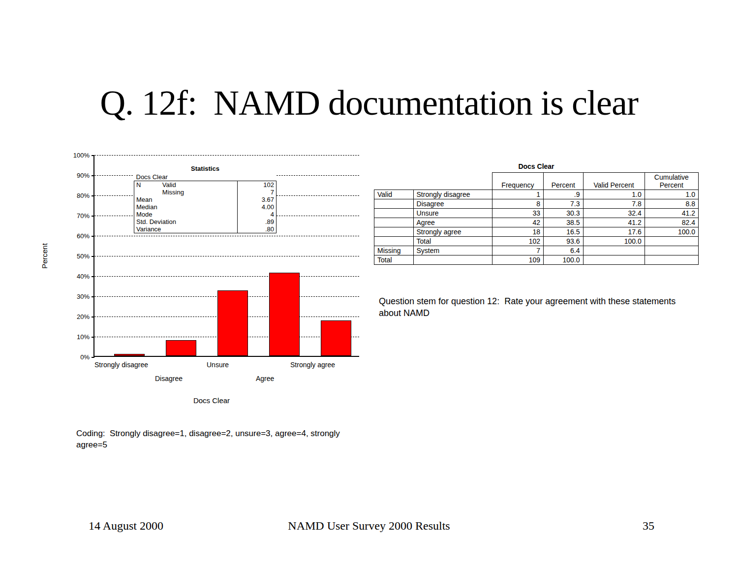Q. 12f: NAMD documentation is clear
Percent
100%
90%
80%
70%
60%
50%
40%
30%
20%
10%
0%
Statistics
| Docs Clear |
| N | Valid | 102 |
| | Missing | 7 |
| Mean | 3.67 |
| Median | 4.00 |
| Mode | 4 |
| Std. Deviation | .89 |
| Variance | .80 |
Strongly disagree
Disagree
Unsure
Agree
Strongly agree
Docs Clear
Docs Clear
| | | Frequency | Percent | Valid Percent | Cumulative Percent |
| Valid | Strongly disagree | 1 | .9 | 1.0 | 1.0 |
| | Disagree | 8 | 7.3 | 7.8 | 8.8 |
| | Unsure | 33 | 30.3 | 32.4 | 41.2 |
| | Agree | 42 | 38.5 | 41.2 | 82.4 |
| | Strongly agree | 18 | 16.5 | 17.6 | 100.0 |
| | Total | 102 | 93.6 | 100.0 | |
| Missing | System | 7 | 6.4 | | |
| Total | | 109 | 100.0 | | |
Question stem for question 12: Rate your agreement with these statements about NAMD
Coding: Strongly disagree=1, disagree=2, unsure=3, agree=4, strongly agree=5
14 August 2000 NAMD User Survey 2000 Results 35